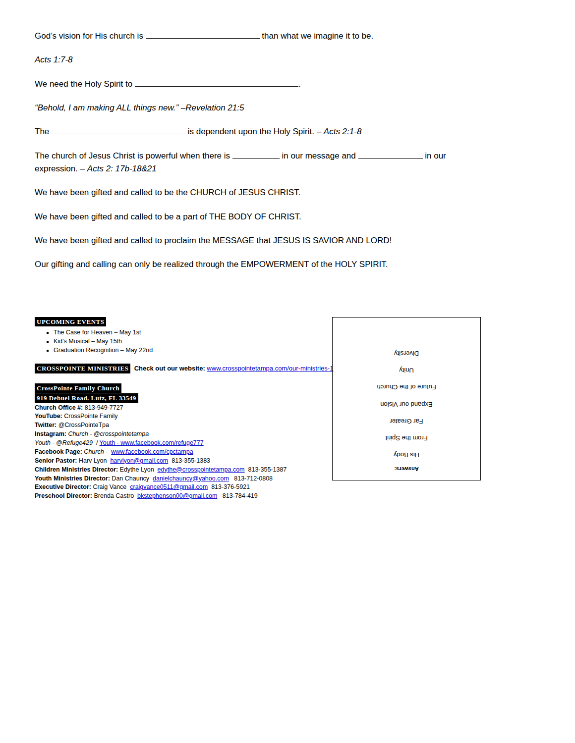God’s vision for His church is than what we imagine it to be.
Acts 1:7-8
We need the Holy Spirit to .
“Behold, I am making ALL things new.” –Revelation 21:5
The is dependent upon the Holy Spirit. – Acts 2:1-8
The church of Jesus Christ is powerful when there is in our message and in our expression. – Acts 2: 17b-18&21
We have been gifted and called to be the CHURCH of JESUS CHRIST.
We have been gifted and called to be a part of THE BODY OF CHRIST.
We have been gifted and called to proclaim the MESSAGE that JESUS IS SAVIOR AND LORD!
Our gifting and calling can only be realized through the EMPOWERMENT of the HOLY SPIRIT.
UPCOMING EVENTS
The Case for Heaven – May 1st
Kid’s Musical – May 15th
Graduation Recognition – May 22nd
CROSSPOINTE MINISTRIES Check out our website: www.crosspointetampa.com/our-ministries-1
CrossPointe Family Church
919 Debuel Road. Lutz, FL 33549
Church Office #: 813-949-7727
YouTube: CrossPointe Family
Twitter: @CrossPointeTpa
Instagram: Church - @crosspointetampa
Youth - @Refuge429 / Youth - www.facebook.com/refuge777
Facebook Page: Church - www.facebook.com/cpctampa
Senior Pastor: Harv Lyon harvlyon@gmail.com 813-355-1383
Children Ministries Director: Edythe Lyon edythe@crosspointetampa.com 813-355-1387
Youth Ministries Director: Dan Chauncy danielchauncy@yahoo.com 813-712-0808
Executive Director: Craig Vance craigvance0511@gmail.com 813-376-5921
Preschool Director: Brenda Castro bkstephenson00@gmail.com 813-784-419
Answers:
His Body
From the Spirit
Far Greater
Expand our Vision
Future of the Church
Unity
Diversity